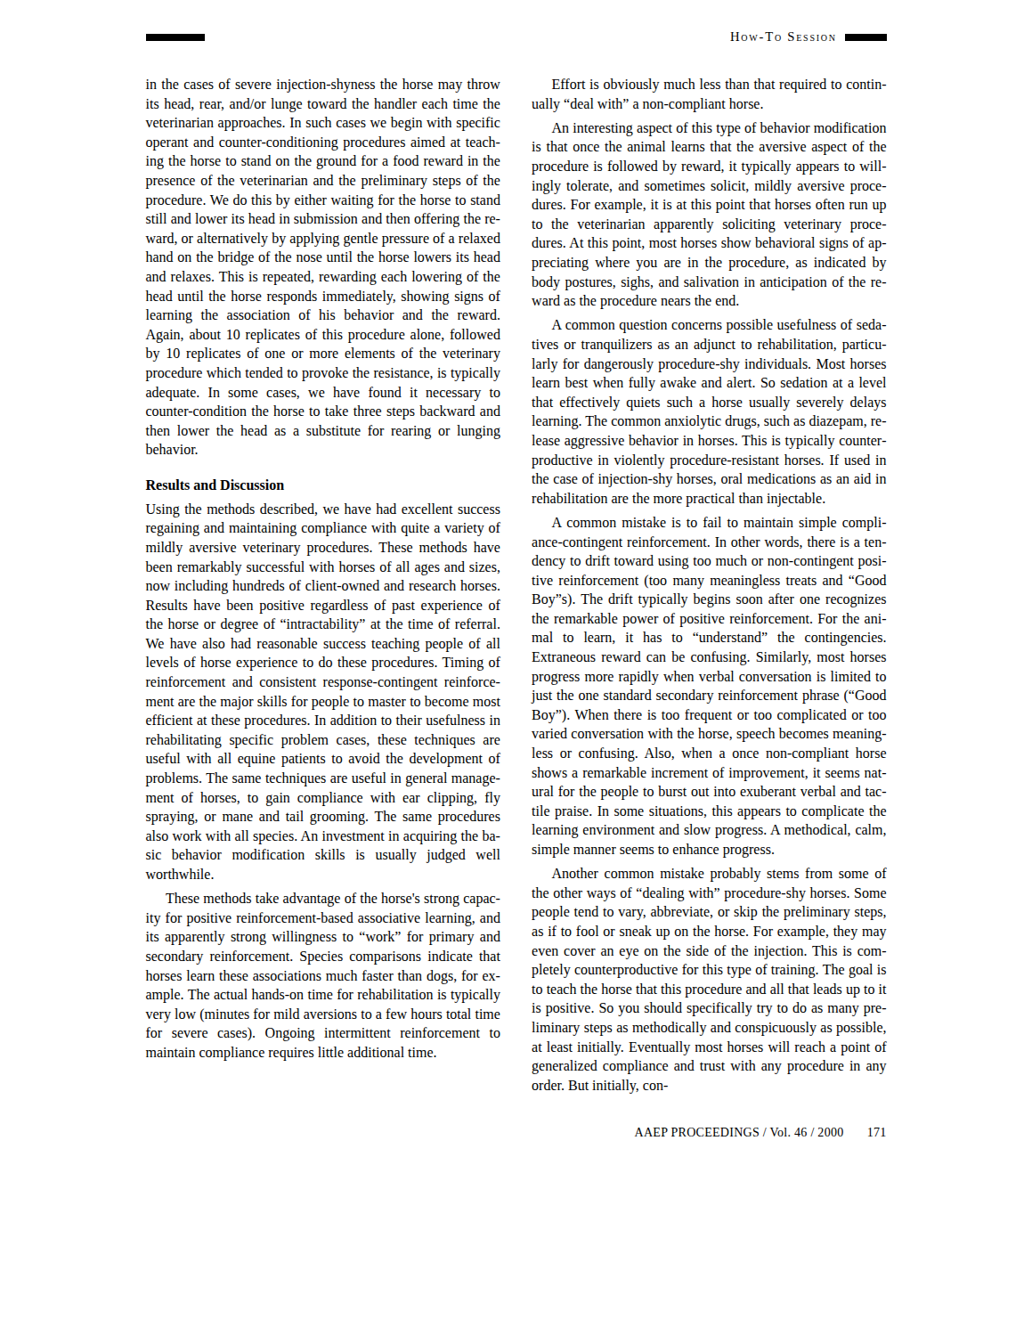How-To Session
in the cases of severe injection-shyness the horse may throw its head, rear, and/or lunge toward the handler each time the veterinarian approaches. In such cases we begin with specific operant and counter-conditioning procedures aimed at teaching the horse to stand on the ground for a food reward in the presence of the veterinarian and the preliminary steps of the procedure. We do this by either waiting for the horse to stand still and lower its head in submission and then offering the reward, or alternatively by applying gentle pressure of a relaxed hand on the bridge of the nose until the horse lowers its head and relaxes. This is repeated, rewarding each lowering of the head until the horse responds immediately, showing signs of learning the association of his behavior and the reward. Again, about 10 replicates of this procedure alone, followed by 10 replicates of one or more elements of the veterinary procedure which tended to provoke the resistance, is typically adequate. In some cases, we have found it necessary to counter-condition the horse to take three steps backward and then lower the head as a substitute for rearing or lunging behavior.
Results and Discussion
Using the methods described, we have had excellent success regaining and maintaining compliance with quite a variety of mildly aversive veterinary procedures. These methods have been remarkably successful with horses of all ages and sizes, now including hundreds of client-owned and research horses. Results have been positive regardless of past experience of the horse or degree of “intractability” at the time of referral. We have also had reasonable success teaching people of all levels of horse experience to do these procedures. Timing of reinforcement and consistent response-contingent reinforcement are the major skills for people to master to become most efficient at these procedures. In addition to their usefulness in rehabilitating specific problem cases, these techniques are useful with all equine patients to avoid the development of problems. The same techniques are useful in general management of horses, to gain compliance with ear clipping, fly spraying, or mane and tail grooming. The same procedures also work with all species. An investment in acquiring the basic behavior modification skills is usually judged well worthwhile.
These methods take advantage of the horse's strong capacity for positive reinforcement-based associative learning, and its apparently strong willingness to “work” for primary and secondary reinforcement. Species comparisons indicate that horses learn these associations much faster than dogs, for example. The actual hands-on time for rehabilitation is typically very low (minutes for mild aversions to a few hours total time for severe cases). Ongoing intermittent reinforcement to maintain compliance requires little additional time.
Effort is obviously much less than that required to continually “deal with” a non-compliant horse.
An interesting aspect of this type of behavior modification is that once the animal learns that the aversive aspect of the procedure is followed by reward, it typically appears to willingly tolerate, and sometimes solicit, mildly aversive procedures. For example, it is at this point that horses often run up to the veterinarian apparently soliciting veterinary procedures. At this point, most horses show behavioral signs of appreciating where you are in the procedure, as indicated by body postures, sighs, and salivation in anticipation of the reward as the procedure nears the end.
A common question concerns possible usefulness of sedatives or tranquilizers as an adjunct to rehabilitation, particularly for dangerously procedure-shy individuals. Most horses learn best when fully awake and alert. So sedation at a level that effectively quiets such a horse usually severely delays learning. The common anxiolytic drugs, such as diazepam, release aggressive behavior in horses. This is typically counterproductive in violently procedure-resistant horses. If used in the case of injection-shy horses, oral medications as an aid in rehabilitation are the more practical than injectable.
A common mistake is to fail to maintain simple compliance-contingent reinforcement. In other words, there is a tendency to drift toward using too much or non-contingent positive reinforcement (too many meaningless treats and “Good Boy”s). The drift typically begins soon after one recognizes the remarkable power of positive reinforcement. For the animal to learn, it has to “understand” the contingencies. Extraneous reward can be confusing. Similarly, most horses progress more rapidly when verbal conversation is limited to just the one standard secondary reinforcement phrase (“Good Boy”). When there is too frequent or too complicated or too varied conversation with the horse, speech becomes meaningless or confusing. Also, when a once non-compliant horse shows a remarkable increment of improvement, it seems natural for the people to burst out into exuberant verbal and tactile praise. In some situations, this appears to complicate the learning environment and slow progress. A methodical, calm, simple manner seems to enhance progress.
Another common mistake probably stems from some of the other ways of “dealing with” procedure-shy horses. Some people tend to vary, abbreviate, or skip the preliminary steps, as if to fool or sneak up on the horse. For example, they may even cover an eye on the side of the injection. This is completely counterproductive for this type of training. The goal is to teach the horse that this procedure and all that leads up to it is positive. So you should specifically try to do as many preliminary steps as methodically and conspicuously as possible, at least initially. Eventually most horses will reach a point of generalized compliance and trust with any procedure in any order. But initially, con-
AAEP PROCEEDINGS / Vol. 46 / 2000 171